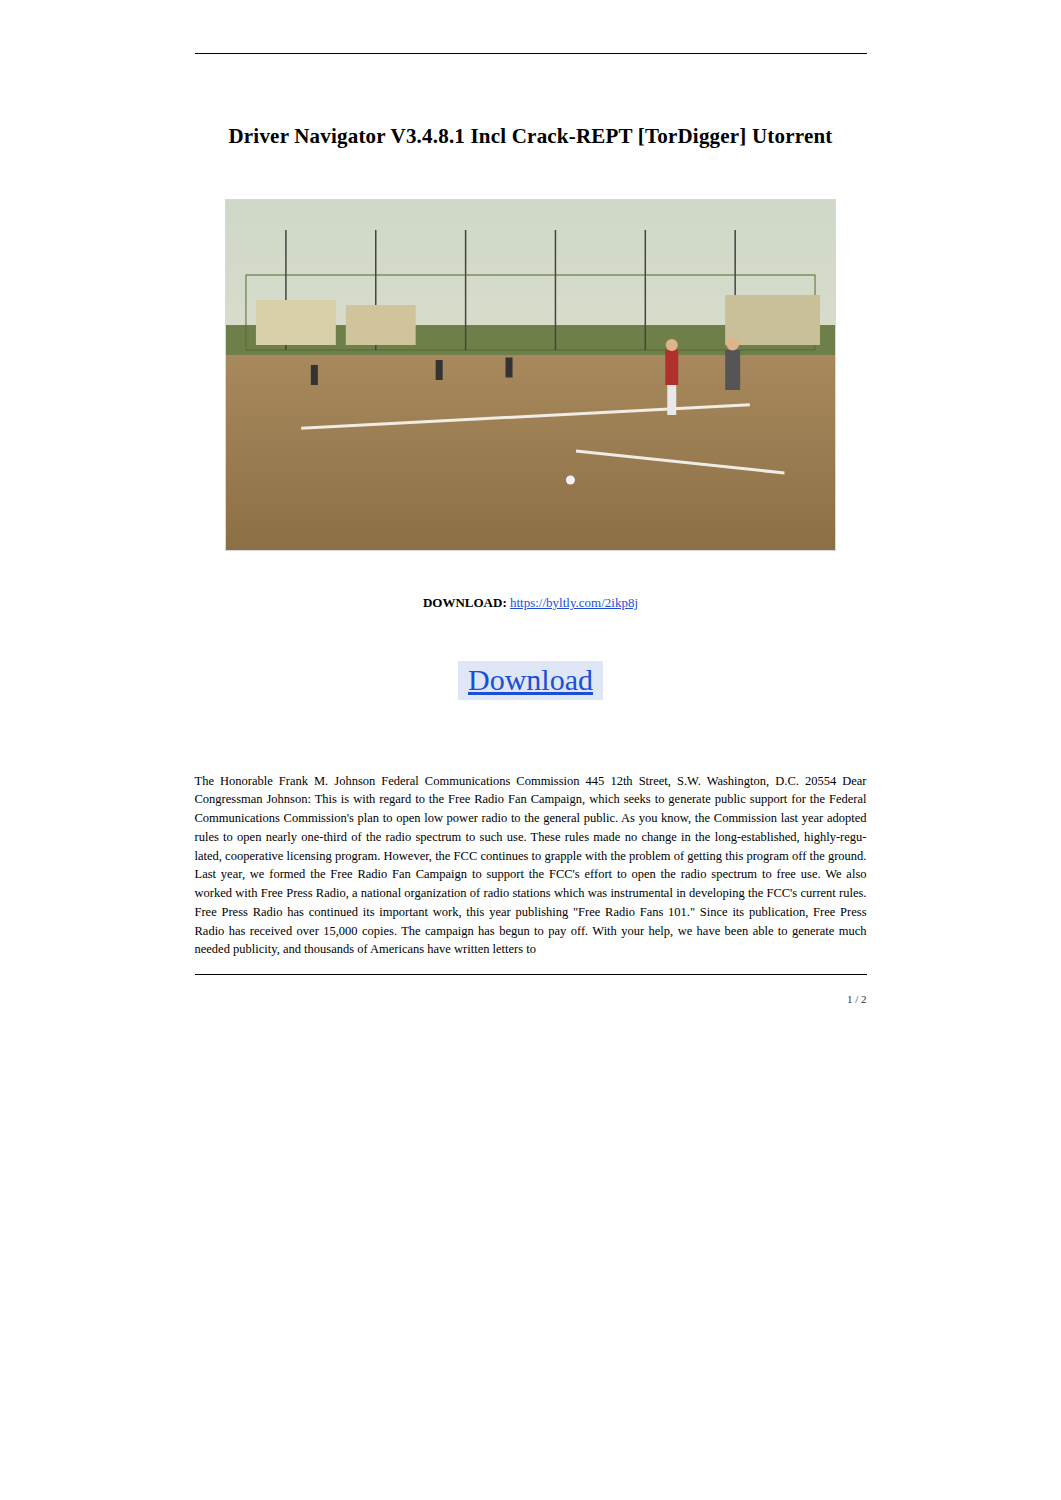Driver Navigator V3.4.8.1 Incl Crack-REPT [TorDigger] Utorrent
DOWNLOAD: https://byltly.com/2ikp8j
Download
The Honorable Frank M. Johnson Federal Communications Commission 445 12th Street, S.W. Washington, D.C. 20554 Dear Congressman Johnson: This is with regard to the Free Radio Fan Campaign, which seeks to generate public support for the Federal Communications Commission's plan to open low power radio to the general public. As you know, the Commission last year adopted rules to open nearly one-third of the radio spectrum to such use. These rules made no change in the long-established, highly-regulated, cooperative licensing program. However, the FCC continues to grapple with the problem of getting this program off the ground. Last year, we formed the Free Radio Fan Campaign to support the FCC's effort to open the radio spectrum to free use. We also worked with Free Press Radio, a national organization of radio stations which was instrumental in developing the FCC's current rules. Free Press Radio has continued its important work, this year publishing "Free Radio Fans 101." Since its publication, Free Press Radio has received over 15,000 copies. The campaign has begun to pay off. With your help, we have been able to generate much needed publicity, and thousands of Americans have written letters to
1 / 2